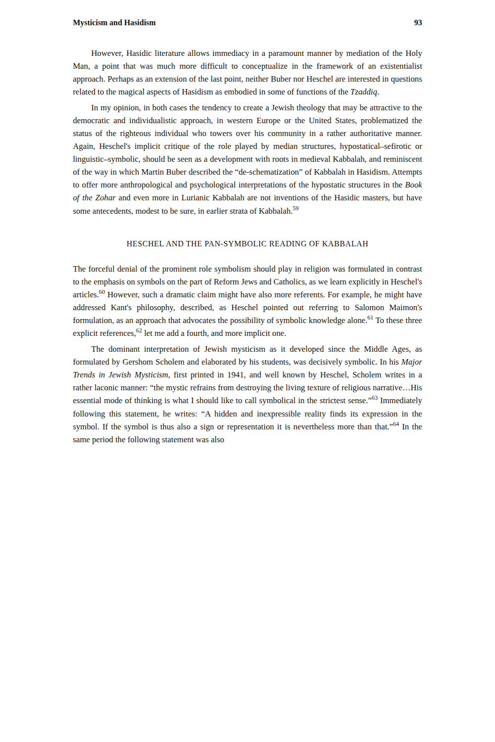Mysticism and Hasidism 93
However, Hasidic literature allows immediacy in a paramount manner by mediation of the Holy Man, a point that was much more difficult to conceptualize in the framework of an existentialist approach. Perhaps as an extension of the last point, neither Buber nor Heschel are interested in questions related to the magical aspects of Hasidism as embodied in some of functions of the Tzaddiq.
In my opinion, in both cases the tendency to create a Jewish theology that may be attractive to the democratic and individualistic approach, in western Europe or the United States, problematized the status of the righteous individual who towers over his community in a rather authoritative manner. Again, Heschel's implicit critique of the role played by median structures, hypostatical–sefirotic or linguistic–symbolic, should be seen as a development with roots in medieval Kabbalah, and reminiscent of the way in which Martin Buber described the “de-schematization” of Kabbalah in Hasidism. Attempts to offer more anthropological and psychological interpretations of the hypostatic structures in the Book of the Zohar and even more in Lurianic Kabbalah are not inventions of the Hasidic masters, but have some antecedents, modest to be sure, in earlier strata of Kabbalah.59
Heschel and the Pan-Symbolic Reading of Kabbalah
The forceful denial of the prominent role symbolism should play in religion was formulated in contrast to the emphasis on symbols on the part of Reform Jews and Catholics, as we learn explicitly in Heschel's articles.60 However, such a dramatic claim might have also more referents. For example, he might have addressed Kant's philosophy, described, as Heschel pointed out referring to Salomon Maimon's formulation, as an approach that advocates the possibility of symbolic knowledge alone.61 To these three explicit references,62 let me add a fourth, and more implicit one.
The dominant interpretation of Jewish mysticism as it developed since the Middle Ages, as formulated by Gershom Scholem and elaborated by his students, was decisively symbolic. In his Major Trends in Jewish Mysticism, first printed in 1941, and well known by Heschel, Scholem writes in a rather laconic manner: “the mystic refrains from destroying the living texture of religious narrative…His essential mode of thinking is what I should like to call symbolical in the strictest sense.”63 Immediately following this statement, he writes: “A hidden and inexpressible reality finds its expression in the symbol. If the symbol is thus also a sign or representation it is nevertheless more than that.”64 In the same period the following statement was also